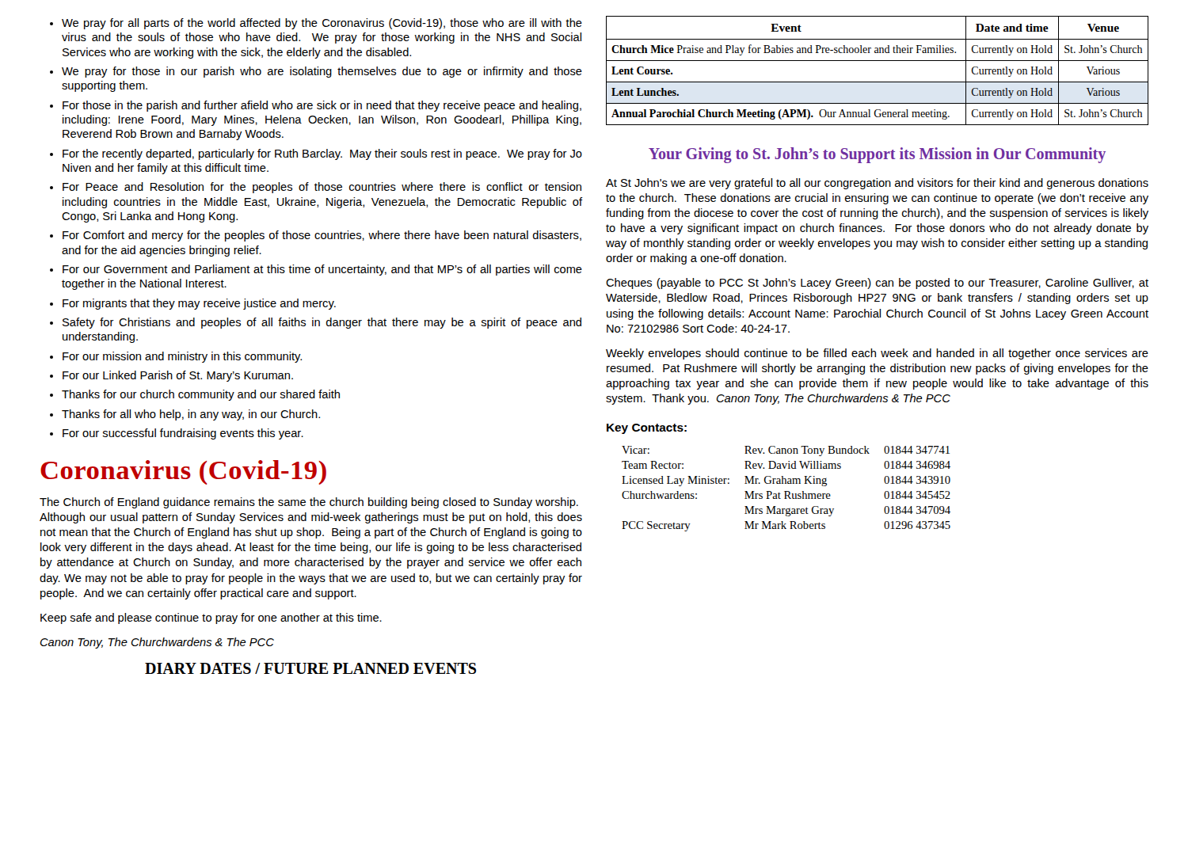We pray for all parts of the world affected by the Coronavirus (Covid-19), those who are ill with the virus and the souls of those who have died. We pray for those working in the NHS and Social Services who are working with the sick, the elderly and the disabled.
We pray for those in our parish who are isolating themselves due to age or infirmity and those supporting them.
For those in the parish and further afield who are sick or in need that they receive peace and healing, including: Irene Foord, Mary Mines, Helena Oecken, Ian Wilson, Ron Goodearl, Phillipa King, Reverend Rob Brown and Barnaby Woods.
For the recently departed, particularly for Ruth Barclay. May their souls rest in peace. We pray for Jo Niven and her family at this difficult time.
For Peace and Resolution for the peoples of those countries where there is conflict or tension including countries in the Middle East, Ukraine, Nigeria, Venezuela, the Democratic Republic of Congo, Sri Lanka and Hong Kong.
For Comfort and mercy for the peoples of those countries, where there have been natural disasters, and for the aid agencies bringing relief.
For our Government and Parliament at this time of uncertainty, and that MP’s of all parties will come together in the National Interest.
For migrants that they may receive justice and mercy.
Safety for Christians and peoples of all faiths in danger that there may be a spirit of peace and understanding.
For our mission and ministry in this community.
For our Linked Parish of St. Mary’s Kuruman.
Thanks for our church community and our shared faith
Thanks for all who help, in any way, in our Church.
For our successful fundraising events this year.
Coronavirus (Covid-19)
The Church of England guidance remains the same the church building being closed to Sunday worship. Although our usual pattern of Sunday Services and mid-week gatherings must be put on hold, this does not mean that the Church of England has shut up shop. Being a part of the Church of England is going to look very different in the days ahead. At least for the time being, our life is going to be less characterised by attendance at Church on Sunday, and more characterised by the prayer and service we offer each day. We may not be able to pray for people in the ways that we are used to, but we can certainly pray for people. And we can certainly offer practical care and support.
Keep safe and please continue to pray for one another at this time.
Canon Tony, The Churchwardens & The PCC
DIARY DATES / FUTURE PLANNED EVENTS
| Event | Date and time | Venue |
| --- | --- | --- |
| Church Mice Praise and Play for Babies and Pre-schooler and their Families. | Currently on Hold | St. John’s Church |
| Lent Course. | Currently on Hold | Various |
| Lent Lunches. | Currently on Hold | Various |
| Annual Parochial Church Meeting (APM). Our Annual General meeting. | Currently on Hold | St. John’s Church |
Your Giving to St. John’s to Support its Mission in Our Community
At St John's we are very grateful to all our congregation and visitors for their kind and generous donations to the church. These donations are crucial in ensuring we can continue to operate (we don’t receive any funding from the diocese to cover the cost of running the church), and the suspension of services is likely to have a very significant impact on church finances. For those donors who do not already donate by way of monthly standing order or weekly envelopes you may wish to consider either setting up a standing order or making a one-off donation.
Cheques (payable to PCC St John’s Lacey Green) can be posted to our Treasurer, Caroline Gulliver, at Waterside, Bledlow Road, Princes Risborough HP27 9NG or bank transfers / standing orders set up using the following details: Account Name: Parochial Church Council of St Johns Lacey Green Account No: 72102986 Sort Code: 40-24-17.
Weekly envelopes should continue to be filled each week and handed in all together once services are resumed. Pat Rushmere will shortly be arranging the distribution new packs of giving envelopes for the approaching tax year and she can provide them if new people would like to take advantage of this system. Thank you. Canon Tony, The Churchwardens & The PCC
Key Contacts:
| Vicar: | Rev. Canon Tony Bundock | 01844 347741 |
| Team Rector: | Rev. David Williams | 01844 346984 |
| Licensed Lay Minister: | Mr. Graham King | 01844 343910 |
| Churchwardens: | Mrs Pat Rushmere | 01844 345452 |
| | Mrs Margaret Gray | 01844 347094 |
| PCC Secretary | Mr Mark Roberts | 01296 437345 |